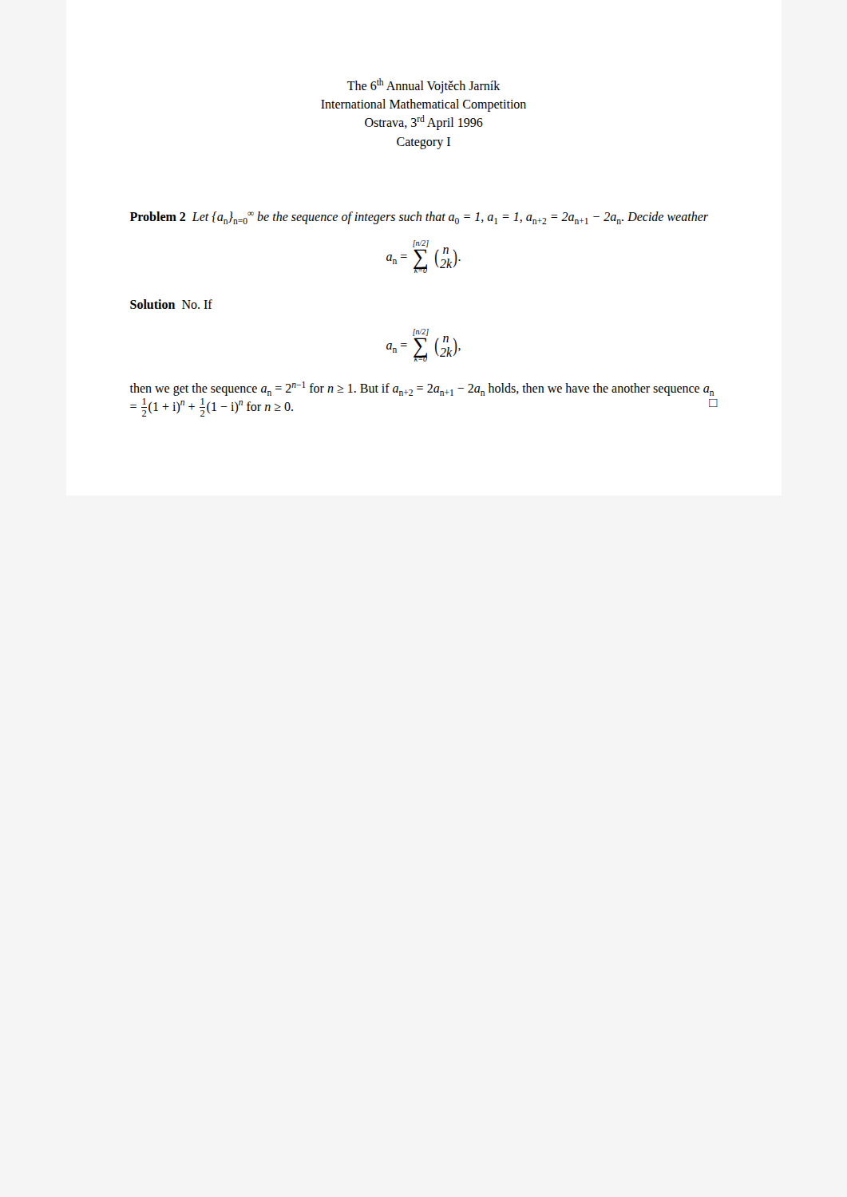The 6th Annual Vojtěch Jarník
International Mathematical Competition
Ostrava, 3rd April 1996
Category I
Problem 2 Let {an}n=0∞ be the sequence of integers such that a0 = 1, a1 = 1, an+2 = 2an+1 − 2an. Decide weather
an = [n/2] ∑ k=0 n 2k.
Solution No. If
an = [n/2] ∑ k=0 n 2k,
then we get the sequence an = 2n−1 for n ≥ 1. But if an+2 = 2an+1 − 2an holds, then we have the another sequence an = 12(1 + i)n + 12(1 − i)n for n ≥ 0.□